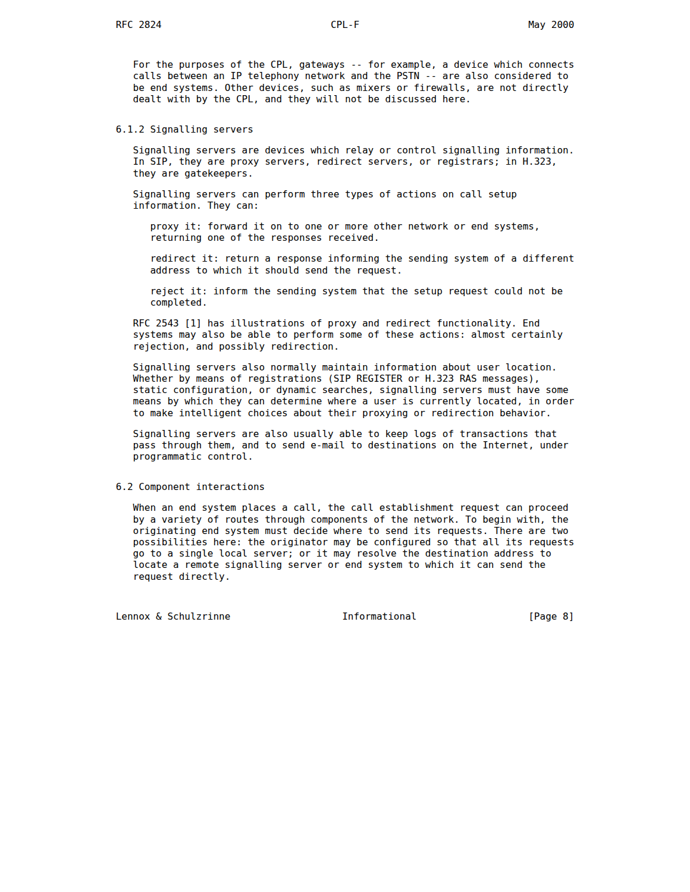RFC 2824 CPL-F May 2000
For the purposes of the CPL, gateways -- for example, a device which connects calls between an IP telephony network and the PSTN -- are also considered to be end systems. Other devices, such as mixers or firewalls, are not directly dealt with by the CPL, and they will not be discussed here.
6.1.2 Signalling servers
Signalling servers are devices which relay or control signalling information. In SIP, they are proxy servers, redirect servers, or registrars; in H.323, they are gatekeepers.
Signalling servers can perform three types of actions on call setup information. They can:
proxy it:
forward it on to one or more other network or end systems, returning one of the responses received.
redirect it:
return a response informing the sending system of a different address to which it should send the request.
reject it:
inform the sending system that the setup request could not be completed.
RFC 2543 [1] has illustrations of proxy and redirect functionality. End systems may also be able to perform some of these actions: almost certainly rejection, and possibly redirection.
Signalling servers also normally maintain information about user location. Whether by means of registrations (SIP REGISTER or H.323 RAS messages), static configuration, or dynamic searches, signalling servers must have some means by which they can determine where a user is currently located, in order to make intelligent choices about their proxying or redirection behavior.
Signalling servers are also usually able to keep logs of transactions that pass through them, and to send e-mail to destinations on the Internet, under programmatic control.
6.2 Component interactions
When an end system places a call, the call establishment request can proceed by a variety of routes through components of the network. To begin with, the originating end system must decide where to send its requests. There are two possibilities here: the originator may be configured so that all its requests go to a single local server; or it may resolve the destination address to locate a remote signalling server or end system to which it can send the request directly.
Lennox & Schulzrinne Informational [Page 8]